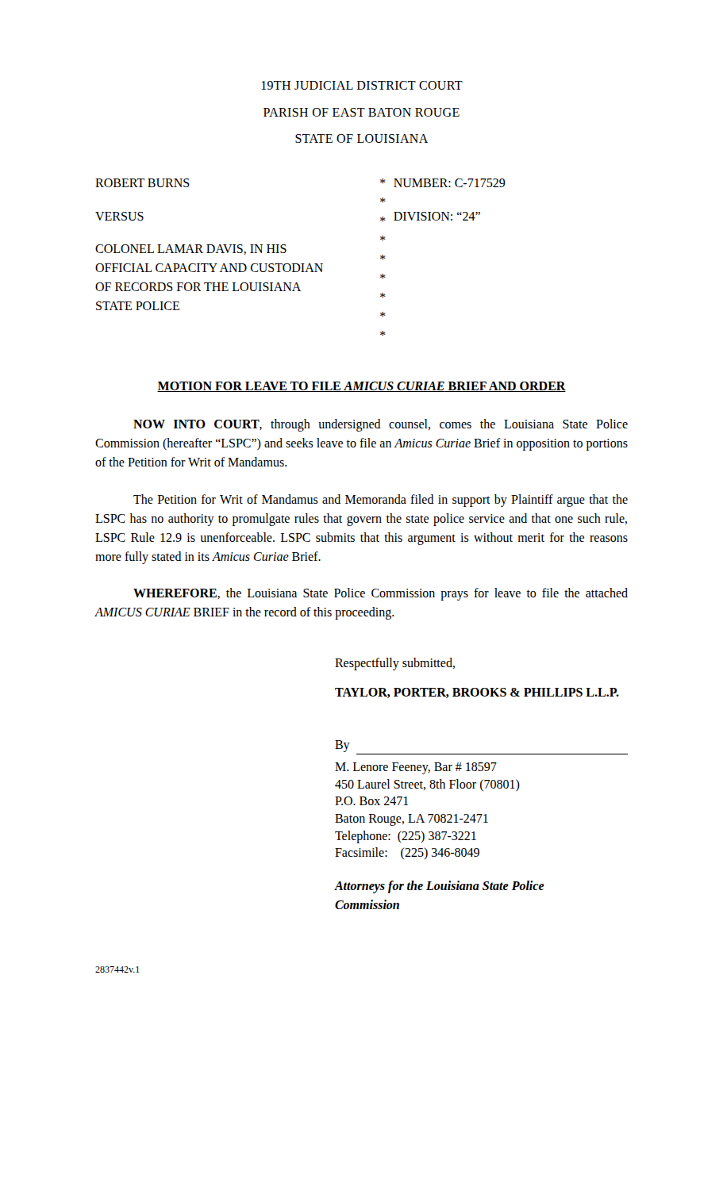19TH JUDICIAL DISTRICT COURT
PARISH OF EAST BATON ROUGE
STATE OF LOUISIANA
| ROBERT BURNS VERSUS COLONEL LAMAR DAVIS, IN HIS OFFICIAL CAPACITY AND CUSTODIAN OF RECORDS FOR THE LOUISIANA STATE POLICE | * * * * * * * * * | NUMBER: C-717529 DIVISION: “24” |
MOTION FOR LEAVE TO FILE AMICUS CURIAE BRIEF AND ORDER
NOW INTO COURT, through undersigned counsel, comes the Louisiana State Police Commission (hereafter “LSPC”) and seeks leave to file an Amicus Curiae Brief in opposition to portions of the Petition for Writ of Mandamus.
The Petition for Writ of Mandamus and Memoranda filed in support by Plaintiff argue that the LSPC has no authority to promulgate rules that govern the state police service and that one such rule, LSPC Rule 12.9 is unenforceable. LSPC submits that this argument is without merit for the reasons more fully stated in its Amicus Curiae Brief.
WHEREFORE, the Louisiana State Police Commission prays for leave to file the attached AMICUS CURIAE BRIEF in the record of this proceeding.
Respectfully submitted,
TAYLOR, PORTER, BROOKS & PHILLIPS L.L.P.
By
M. Lenore Feeney, Bar # 18597
450 Laurel Street, 8th Floor (70801)
P.O. Box 2471
Baton Rouge, LA 70821-2471
Telephone: (225) 387-3221
Facsimile: (225) 346-8049
Attorneys for the Louisiana State Police
Commission
2837442v.1